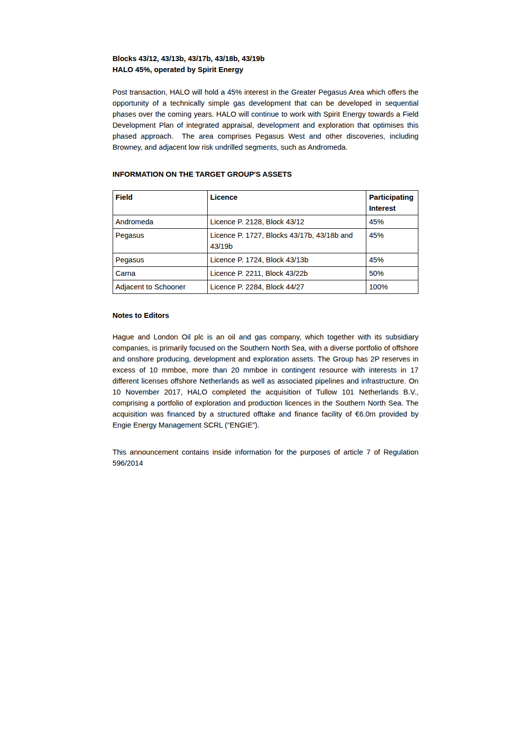Blocks 43/12, 43/13b, 43/17b, 43/18b, 43/19b
HALO 45%, operated by Spirit Energy
Post transaction, HALO will hold a 45% interest in the Greater Pegasus Area which offers the opportunity of a technically simple gas development that can be developed in sequential phases over the coming years. HALO will continue to work with Spirit Energy towards a Field Development Plan of integrated appraisal, development and exploration that optimises this phased approach. The area comprises Pegasus West and other discoveries, including Browney, and adjacent low risk undrilled segments, such as Andromeda.
INFORMATION ON THE TARGET GROUP'S ASSETS
| Field | Licence | Participating Interest |
| --- | --- | --- |
| Andromeda | Licence P. 2128, Block 43/12 | 45% |
| Pegasus | Licence P. 1727, Blocks 43/17b, 43/18b and 43/19b | 45% |
| Pegasus | Licence P. 1724, Block 43/13b | 45% |
| Carna | Licence P. 2211, Block 43/22b | 50% |
| Adjacent to Schooner | Licence P. 2284, Block 44/27 | 100% |
Notes to Editors
Hague and London Oil plc is an oil and gas company, which together with its subsidiary companies, is primarily focused on the Southern North Sea, with a diverse portfolio of offshore and onshore producing, development and exploration assets. The Group has 2P reserves in excess of 10 mmboe, more than 20 mmboe in contingent resource with interests in 17 different licenses offshore Netherlands as well as associated pipelines and infrastructure. On 10 November 2017, HALO completed the acquisition of Tullow 101 Netherlands B.V., comprising a portfolio of exploration and production licences in the Southern North Sea. The acquisition was financed by a structured offtake and finance facility of €6.0m provided by Engie Energy Management SCRL (“ENGIE”).
This announcement contains inside information for the purposes of article 7 of Regulation 596/2014